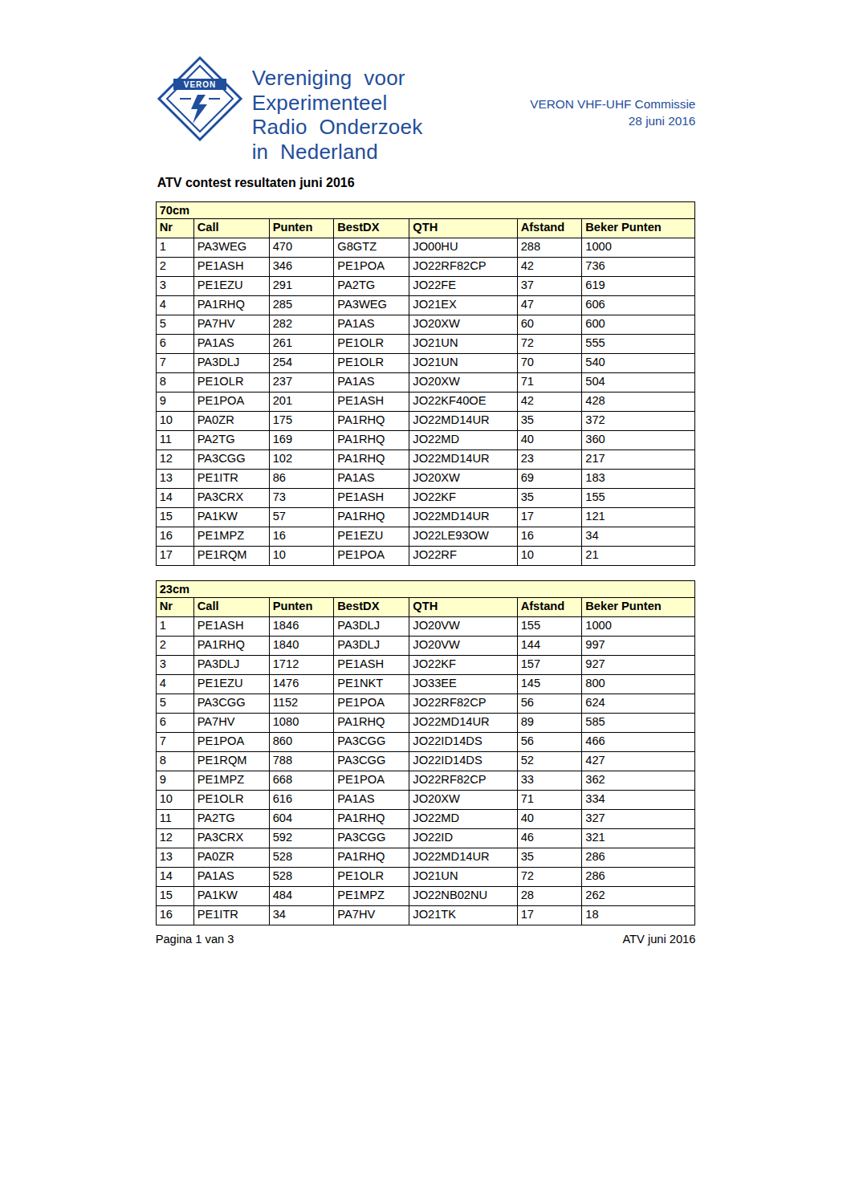VERON
Vereniging voor
Experimenteel
Radio Onderzoek
in Nederland
VERON VHF-UHF Commissie
28 juni 2016
ATV contest resultaten juni 2016
70cm
| Nr | Call | Punten | BestDX | QTH | Afstand | Beker Punten |
| --- | --- | --- | --- | --- | --- | --- |
| 1 | PA3WEG | 470 | G8GTZ | JO00HU | 288 | 1000 |
| 2 | PE1ASH | 346 | PE1POA | JO22RF82CP | 42 | 736 |
| 3 | PE1EZU | 291 | PA2TG | JO22FE | 37 | 619 |
| 4 | PA1RHQ | 285 | PA3WEG | JO21EX | 47 | 606 |
| 5 | PA7HV | 282 | PA1AS | JO20XW | 60 | 600 |
| 6 | PA1AS | 261 | PE1OLR | JO21UN | 72 | 555 |
| 7 | PA3DLJ | 254 | PE1OLR | JO21UN | 70 | 540 |
| 8 | PE1OLR | 237 | PA1AS | JO20XW | 71 | 504 |
| 9 | PE1POA | 201 | PE1ASH | JO22KF40OE | 42 | 428 |
| 10 | PA0ZR | 175 | PA1RHQ | JO22MD14UR | 35 | 372 |
| 11 | PA2TG | 169 | PA1RHQ | JO22MD | 40 | 360 |
| 12 | PA3CGG | 102 | PA1RHQ | JO22MD14UR | 23 | 217 |
| 13 | PE1ITR | 86 | PA1AS | JO20XW | 69 | 183 |
| 14 | PA3CRX | 73 | PE1ASH | JO22KF | 35 | 155 |
| 15 | PA1KW | 57 | PA1RHQ | JO22MD14UR | 17 | 121 |
| 16 | PE1MPZ | 16 | PE1EZU | JO22LE93OW | 16 | 34 |
| 17 | PE1RQM | 10 | PE1POA | JO22RF | 10 | 21 |
23cm
| Nr | Call | Punten | BestDX | QTH | Afstand | Beker Punten |
| --- | --- | --- | --- | --- | --- | --- |
| 1 | PE1ASH | 1846 | PA3DLJ | JO20VW | 155 | 1000 |
| 2 | PA1RHQ | 1840 | PA3DLJ | JO20VW | 144 | 997 |
| 3 | PA3DLJ | 1712 | PE1ASH | JO22KF | 157 | 927 |
| 4 | PE1EZU | 1476 | PE1NKT | JO33EE | 145 | 800 |
| 5 | PA3CGG | 1152 | PE1POA | JO22RF82CP | 56 | 624 |
| 6 | PA7HV | 1080 | PA1RHQ | JO22MD14UR | 89 | 585 |
| 7 | PE1POA | 860 | PA3CGG | JO22ID14DS | 56 | 466 |
| 8 | PE1RQM | 788 | PA3CGG | JO22ID14DS | 52 | 427 |
| 9 | PE1MPZ | 668 | PE1POA | JO22RF82CP | 33 | 362 |
| 10 | PE1OLR | 616 | PA1AS | JO20XW | 71 | 334 |
| 11 | PA2TG | 604 | PA1RHQ | JO22MD | 40 | 327 |
| 12 | PA3CRX | 592 | PA3CGG | JO22ID | 46 | 321 |
| 13 | PA0ZR | 528 | PA1RHQ | JO22MD14UR | 35 | 286 |
| 14 | PA1AS | 528 | PE1OLR | JO21UN | 72 | 286 |
| 15 | PA1KW | 484 | PE1MPZ | JO22NB02NU | 28 | 262 |
| 16 | PE1ITR | 34 | PA7HV | JO21TK | 17 | 18 |
Pagina 1 van 3 ATV juni 2016